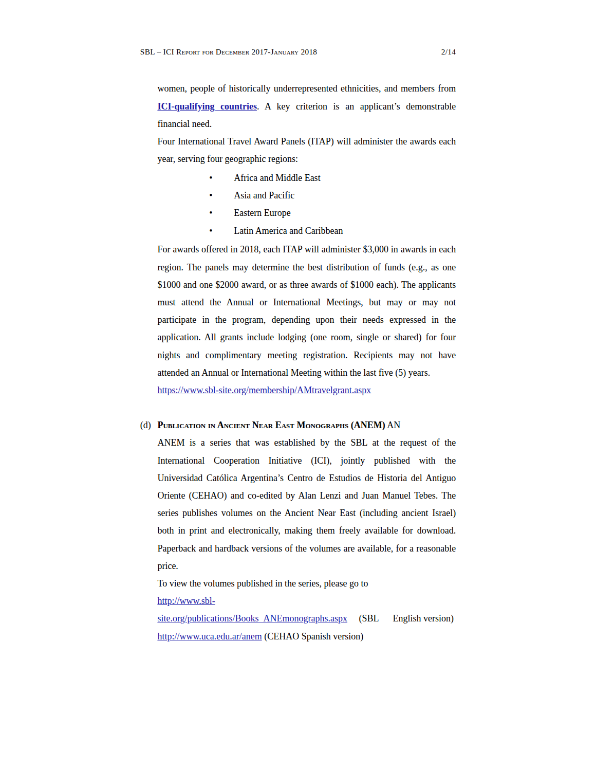SBL – ICI Report for December 2017-January 2018 2/14
women, people of historically underrepresented ethnicities, and members from ICI-qualifying countries. A key criterion is an applicant’s demonstrable financial need.
Four International Travel Award Panels (ITAP) will administer the awards each year, serving four geographic regions:
Africa and Middle East
Asia and Pacific
Eastern Europe
Latin America and Caribbean
For awards offered in 2018, each ITAP will administer $3,000 in awards in each region. The panels may determine the best distribution of funds (e.g., as one $1000 and one $2000 award, or as three awards of $1000 each). The applicants must attend the Annual or International Meetings, but may or may not participate in the program, depending upon their needs expressed in the application. All grants include lodging (one room, single or shared) for four nights and complimentary meeting registration. Recipients may not have attended an Annual or International Meeting within the last five (5) years.
https://www.sbl-site.org/membership/AMtravelgrant.aspx
(d) Publication in Ancient Near East Monographs (ANEM) AN
ANEM is a series that was established by the SBL at the request of the International Cooperation Initiative (ICI), jointly published with the Universidad Católica Argentina’s Centro de Estudios de Historia del Antiguo Oriente (CEHAO) and co-edited by Alan Lenzi and Juan Manuel Tebes. The series publishes volumes on the Ancient Near East (including ancient Israel) both in print and electronically, making them freely available for download. Paperback and hardback versions of the volumes are available, for a reasonable price.
To view the volumes published in the series, please go to
http://www.sbl-site.org/publications/Books_ANEmonographs.aspx (SBL English version)
http://www.uca.edu.ar/anem (CEHAO Spanish version)